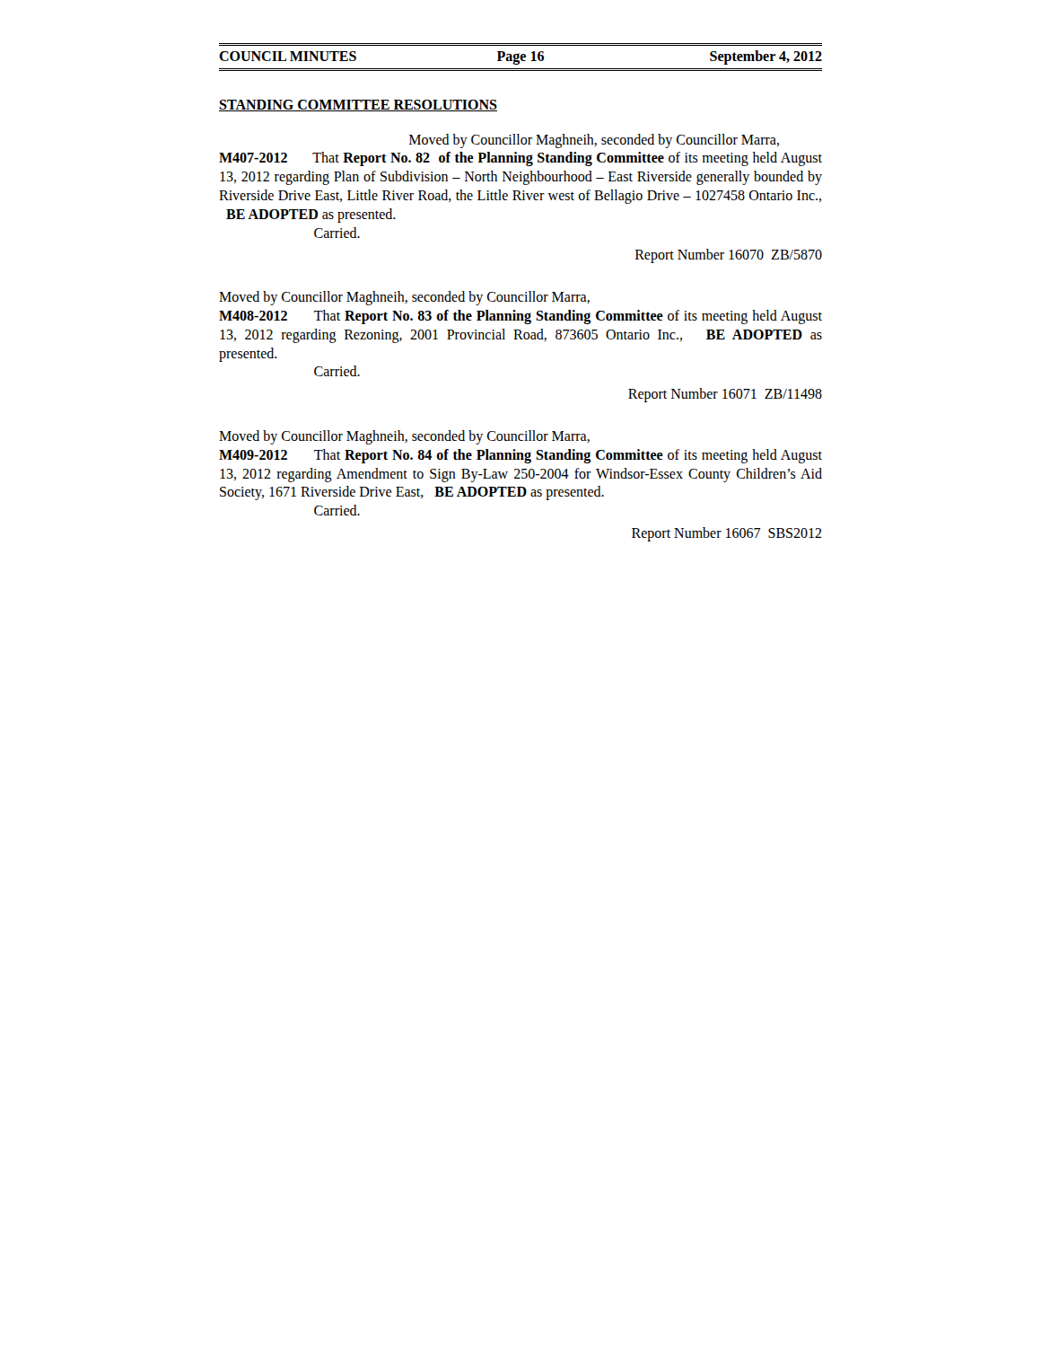COUNCIL MINUTES
Page 16
September 4, 2012
STANDING COMMITTEE RESOLUTIONS
Moved by Councillor Maghneih, seconded by Councillor Marra,
M407-2012 That Report No. 82 of the Planning Standing Committee of its meeting held August 13, 2012 regarding Plan of Subdivision – North Neighbourhood – East Riverside generally bounded by Riverside Drive East, Little River Road, the Little River west of Bellagio Drive – 1027458 Ontario Inc., BE ADOPTED as presented.
Carried.
Report Number 16070 ZB/5870
Moved by Councillor Maghneih, seconded by Councillor Marra,
M408-2012 That Report No. 83 of the Planning Standing Committee of its meeting held August 13, 2012 regarding Rezoning, 2001 Provincial Road, 873605 Ontario Inc., BE ADOPTED as presented.
Carried.
Report Number 16071 ZB/11498
Moved by Councillor Maghneih, seconded by Councillor Marra,
M409-2012 That Report No. 84 of the Planning Standing Committee of its meeting held August 13, 2012 regarding Amendment to Sign By-Law 250-2004 for Windsor-Essex County Children’s Aid Society, 1671 Riverside Drive East, BE ADOPTED as presented.
Carried.
Report Number 16067 SBS2012